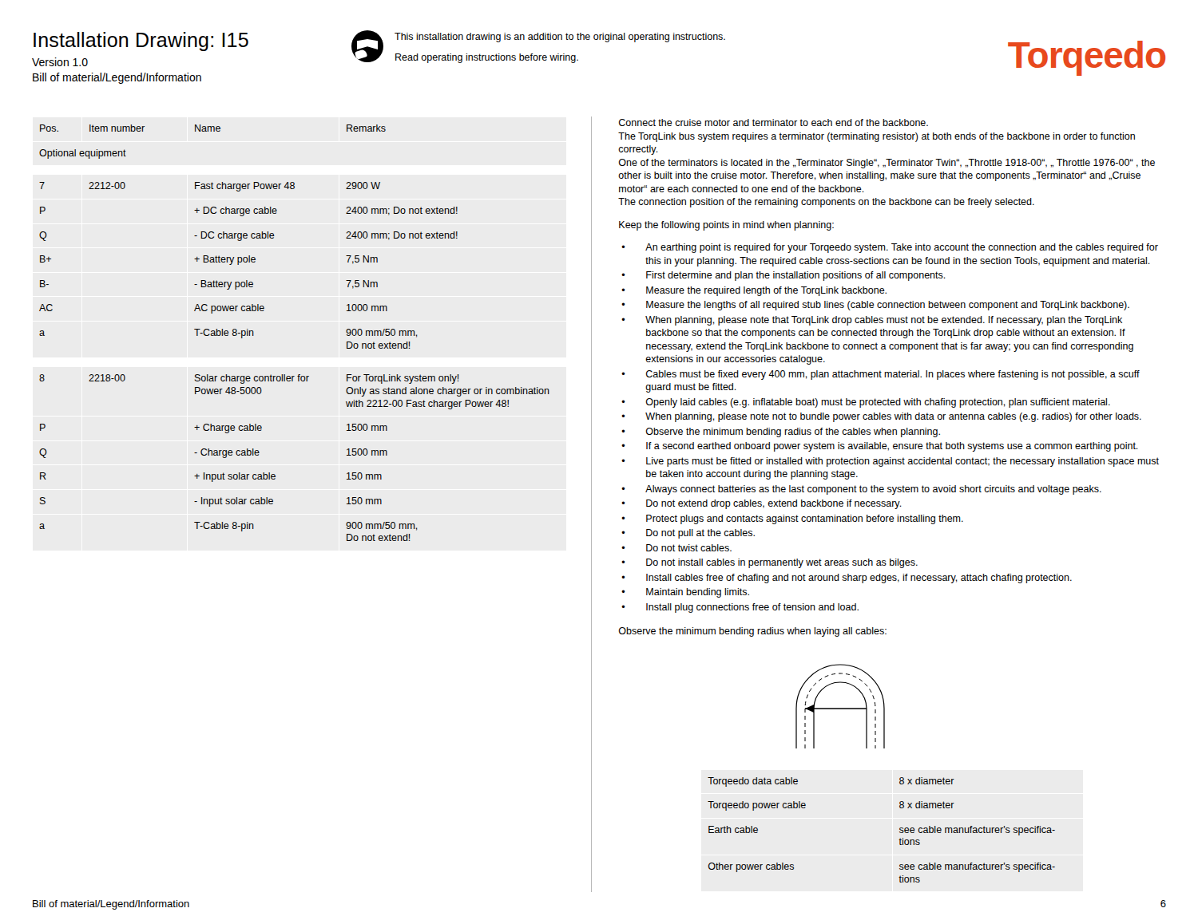Installation Drawing: I15
Version 1.0
Bill of material/Legend/Information
This installation drawing is an addition to the original operating instructions.
Read operating instructions before wiring.
Torqeedo
| Pos. | Item number | Name | Remarks |
| --- | --- | --- | --- |
| Optional equipment |
| 7 | 2212-00 | Fast charger Power 48 | 2900 W |
| P | | + DC charge cable | 2400 mm; Do not extend! |
| Q | | - DC charge cable | 2400 mm; Do not extend! |
| B+ | | + Battery pole | 7,5 Nm |
| B- | | - Battery pole | 7,5 Nm |
| AC | | AC power cable | 1000 mm |
| a | | T-Cable 8-pin | 900 mm/50 mm, Do not extend! |
| 8 | 2218-00 | Solar charge controller for Power 48-5000 | For TorqLink system only! Only as stand alone charger or in combination with 2212-00 Fast charger Power 48! |
| P | | + Charge cable | 1500 mm |
| Q | | - Charge cable | 1500 mm |
| R | | + Input solar cable | 150 mm |
| S | | - Input solar cable | 150 mm |
| a | | T-Cable 8-pin | 900 mm/50 mm, Do not extend! |
Connect the cruise motor and terminator to each end of the backbone.
The TorqLink bus system requires a terminator (terminating resistor) at both ends of the backbone in order to function correctly.
One of the terminators is located in the „Terminator Single“, „Terminator Twin“, „Throttle 1918-00“, „ Throttle 1976-00“ , the other is built into the cruise motor. Therefore, when installing, make sure that the components „Terminator“ and „Cruise motor“ are each connected to one end of the backbone.
The connection position of the remaining components on the backbone can be freely selected.
Keep the following points in mind when planning:
An earthing point is required for your Torqeedo system. Take into account the connection and the cables required for this in your planning. The required cable cross-sections can be found in the section Tools, equipment and material.
First determine and plan the installation positions of all components.
Measure the required length of the TorqLink backbone.
Measure the lengths of all required stub lines (cable connection between component and TorqLink backbone).
When planning, please note that TorqLink drop cables must not be extended. If necessary, plan the TorqLink backbone so that the components can be connected through the TorqLink drop cable without an extension. If necessary, extend the TorqLink backbone to connect a component that is far away; you can find corresponding extensions in our accessories catalogue.
Cables must be fixed every 400 mm, plan attachment material. In places where fastening is not possible, a scuff guard must be fitted.
Openly laid cables (e.g. inflatable boat) must be protected with chafing protection, plan sufficient material.
When planning, please note not to bundle power cables with data or antenna cables (e.g. radios) for other loads.
Observe the minimum bending radius of the cables when planning.
If a second earthed onboard power system is available, ensure that both systems use a common earthing point.
Live parts must be fitted or installed with protection against accidental contact; the necessary installation space must be taken into account during the planning stage.
Always connect batteries as the last component to the system to avoid short circuits and voltage peaks.
Do not extend drop cables, extend backbone if necessary.
Protect plugs and contacts against contamination before installing them.
Do not pull at the cables.
Do not twist cables.
Do not install cables in permanently wet areas such as bilges.
Install cables free of chafing and not around sharp edges, if necessary, attach chafing protection.
Maintain bending limits.
Install plug connections free of tension and load.
Observe the minimum bending radius when laying all cables:
| Torqeedo data cable | 8 x diameter |
| Torqeedo power cable | 8 x diameter |
| Earth cable | see cable manufacturer's specifica- tions |
| Other power cables | see cable manufacturer's specifica- tions |
Bill of material/Legend/Information
6